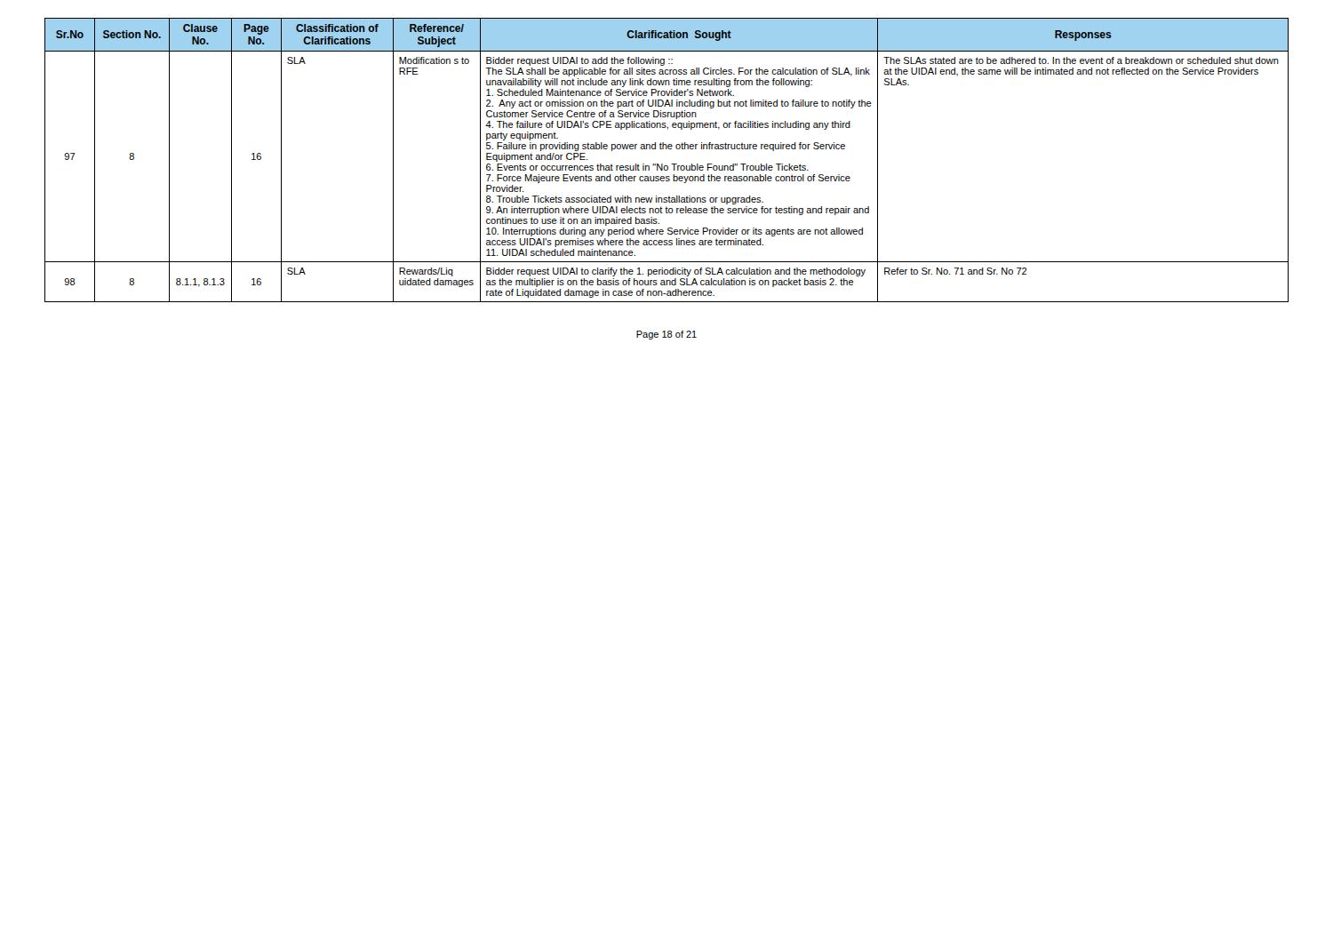| Sr.No | Section No. | Clause No. | Page No. | Classification of Clarifications | Reference/ Subject | Clarification Sought | Responses |
| --- | --- | --- | --- | --- | --- | --- | --- |
| 97 | 8 | | 16 | SLA | Modification s to RFE | Bidder request UIDAI to add the following :: The SLA shall be applicable for all sites across all Circles. For the calculation of SLA, link unavailability will not include any link down time resulting from the following: 1. Scheduled Maintenance of Service Provider's Network. 2. Any act or omission on the part of UIDAI including but not limited to failure to notify the Customer Service Centre of a Service Disruption 4. The failure of UIDAI's CPE applications, equipment, or facilities including any third party equipment. 5. Failure in providing stable power and the other infrastructure required for Service Equipment and/or CPE. 6. Events or occurrences that result in "No Trouble Found" Trouble Tickets. 7. Force Majeure Events and other causes beyond the reasonable control of Service Provider. 8. Trouble Tickets associated with new installations or upgrades. 9. An interruption where UIDAI elects not to release the service for testing and repair and continues to use it on an impaired basis. 10. Interruptions during any period where Service Provider or its agents are not allowed access UIDAI's premises where the access lines are terminated. 11. UIDAI scheduled maintenance. | The SLAs stated are to be adhered to. In the event of a breakdown or scheduled shut down at the UIDAI end, the same will be intimated and not reflected on the Service Providers SLAs. |
| 98 | 8 | 8.1.1, 8.1.3 | 16 | SLA | Rewards/Liq uidated damages | Bidder request UIDAI to clarify the 1. periodicity of SLA calculation and the methodology as the multiplier is on the basis of hours and SLA calculation is on packet basis 2. the rate of Liquidated damage in case of non-adherence. | Refer to Sr. No. 71 and Sr. No 72 |
Page 18 of 21